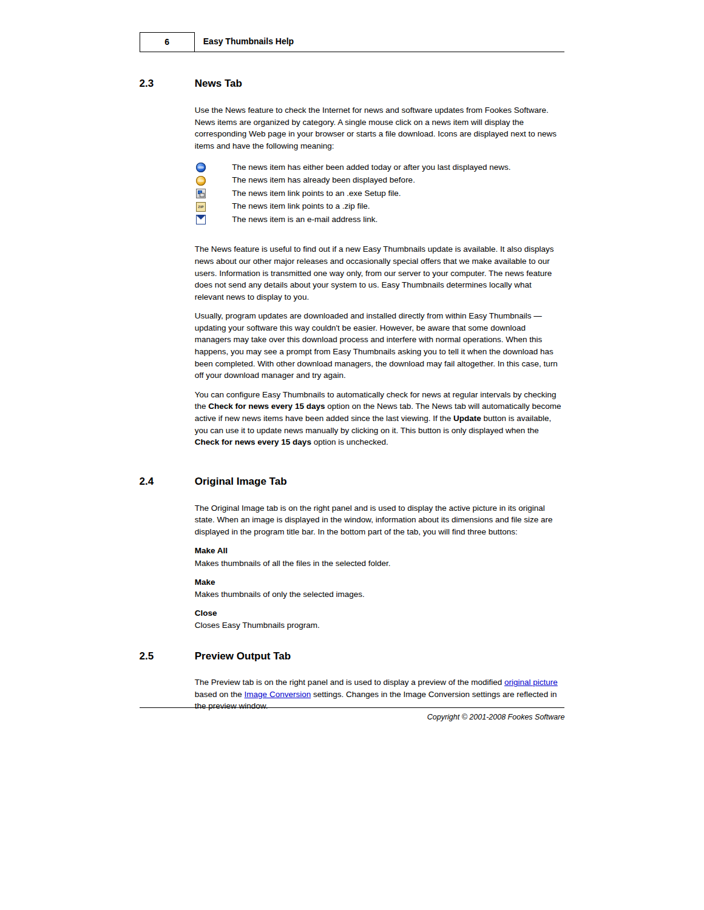6
Easy Thumbnails Help
2.3
News Tab
Use the News feature to check the Internet for news and software updates from Fookes Software. News items are organized by category. A single mouse click on a news item will display the corresponding Web page in your browser or starts a file download. Icons are displayed next to news items and have the following meaning:
| | The news item has either been added today or after you last displayed news. |
| | The news item has already been displayed before. |
| | The news item link points to an .exe Setup file. |
| | The news item link points to a .zip file. |
| | The news item is an e-mail address link. |
The News feature is useful to find out if a new Easy Thumbnails update is available. It also displays news about our other major releases and occasionally special offers that we make available to our users. Information is transmitted one way only, from our server to your computer. The news feature does not send any details about your system to us. Easy Thumbnails determines locally what relevant news to display to you.
Usually, program updates are downloaded and installed directly from within Easy Thumbnails — updating your software this way couldn't be easier. However, be aware that some download managers may take over this download process and interfere with normal operations. When this happens, you may see a prompt from Easy Thumbnails asking you to tell it when the download has been completed. With other download managers, the download may fail altogether. In this case, turn off your download manager and try again.
You can configure Easy Thumbnails to automatically check for news at regular intervals by checking the Check for news every 15 days option on the News tab. The News tab will automatically become active if new news items have been added since the last viewing. If the Update button is available, you can use it to update news manually by clicking on it. This button is only displayed when the Check for news every 15 days option is unchecked.
2.4
Original Image Tab
The Original Image tab is on the right panel and is used to display the active picture in its original state. When an image is displayed in the window, information about its dimensions and file size are displayed in the program title bar. In the bottom part of the tab, you will find three buttons:
Make All
Makes thumbnails of all the files in the selected folder.
Make
Makes thumbnails of only the selected images.
Close
Closes Easy Thumbnails program.
2.5
Preview Output Tab
The Preview tab is on the right panel and is used to display a preview of the modified original picture based on the Image Conversion settings. Changes in the Image Conversion settings are reflected in the preview window.
Copyright © 2001-2008 Fookes Software